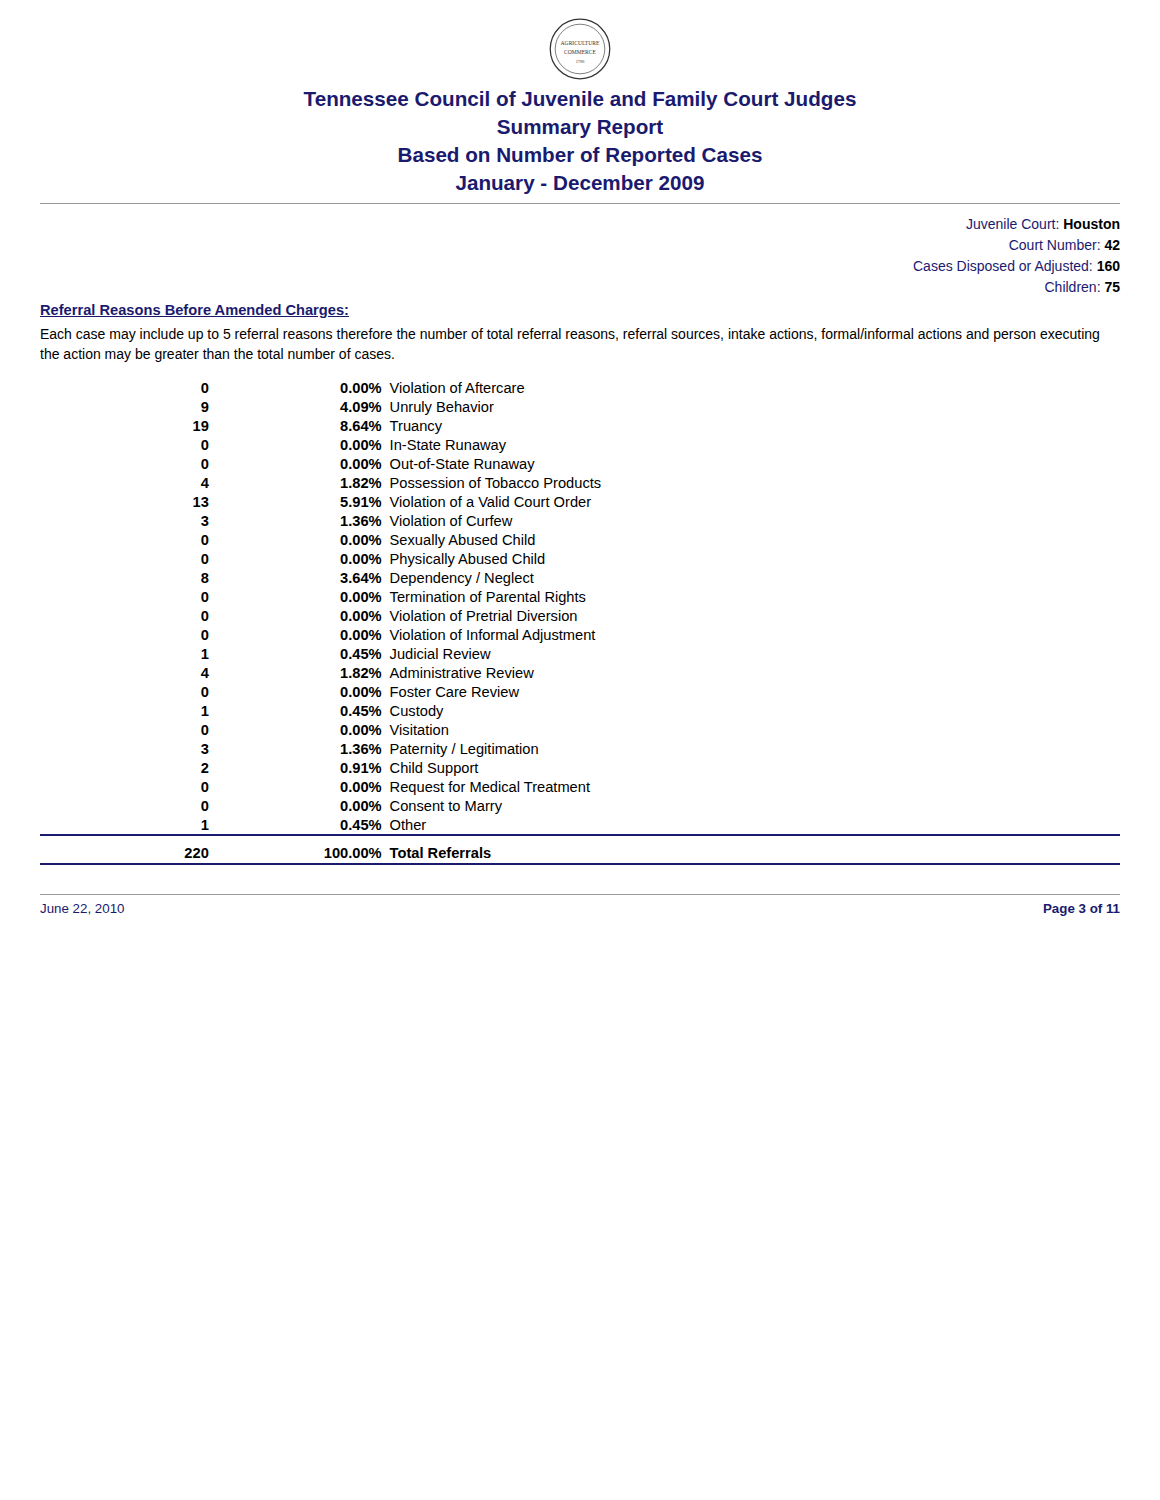Tennessee Council of Juvenile and Family Court Judges
Summary Report
Based on Number of Reported Cases
January - December 2009
Juvenile Court: Houston
Court Number: 42
Cases Disposed or Adjusted: 160
Children: 75
Referral Reasons Before Amended Charges:
Each case may include up to 5 referral reasons therefore the number of total referral reasons, referral sources, intake actions, formal/informal actions and person executing the action may be greater than the total number of cases.
| 0 | 0.00% | Violation of Aftercare |
| 9 | 4.09% | Unruly Behavior |
| 19 | 8.64% | Truancy |
| 0 | 0.00% | In-State Runaway |
| 0 | 0.00% | Out-of-State Runaway |
| 4 | 1.82% | Possession of Tobacco Products |
| 13 | 5.91% | Violation of a Valid Court Order |
| 3 | 1.36% | Violation of Curfew |
| 0 | 0.00% | Sexually Abused Child |
| 0 | 0.00% | Physically Abused Child |
| 8 | 3.64% | Dependency / Neglect |
| 0 | 0.00% | Termination of Parental Rights |
| 0 | 0.00% | Violation of Pretrial Diversion |
| 0 | 0.00% | Violation of Informal Adjustment |
| 1 | 0.45% | Judicial Review |
| 4 | 1.82% | Administrative Review |
| 0 | 0.00% | Foster Care Review |
| 1 | 0.45% | Custody |
| 0 | 0.00% | Visitation |
| 3 | 1.36% | Paternity / Legitimation |
| 2 | 0.91% | Child Support |
| 0 | 0.00% | Request for Medical Treatment |
| 0 | 0.00% | Consent to Marry |
| 1 | 0.45% | Other |
| 220 | 100.00% | Total Referrals |
June 22, 2010
Page 3 of 11